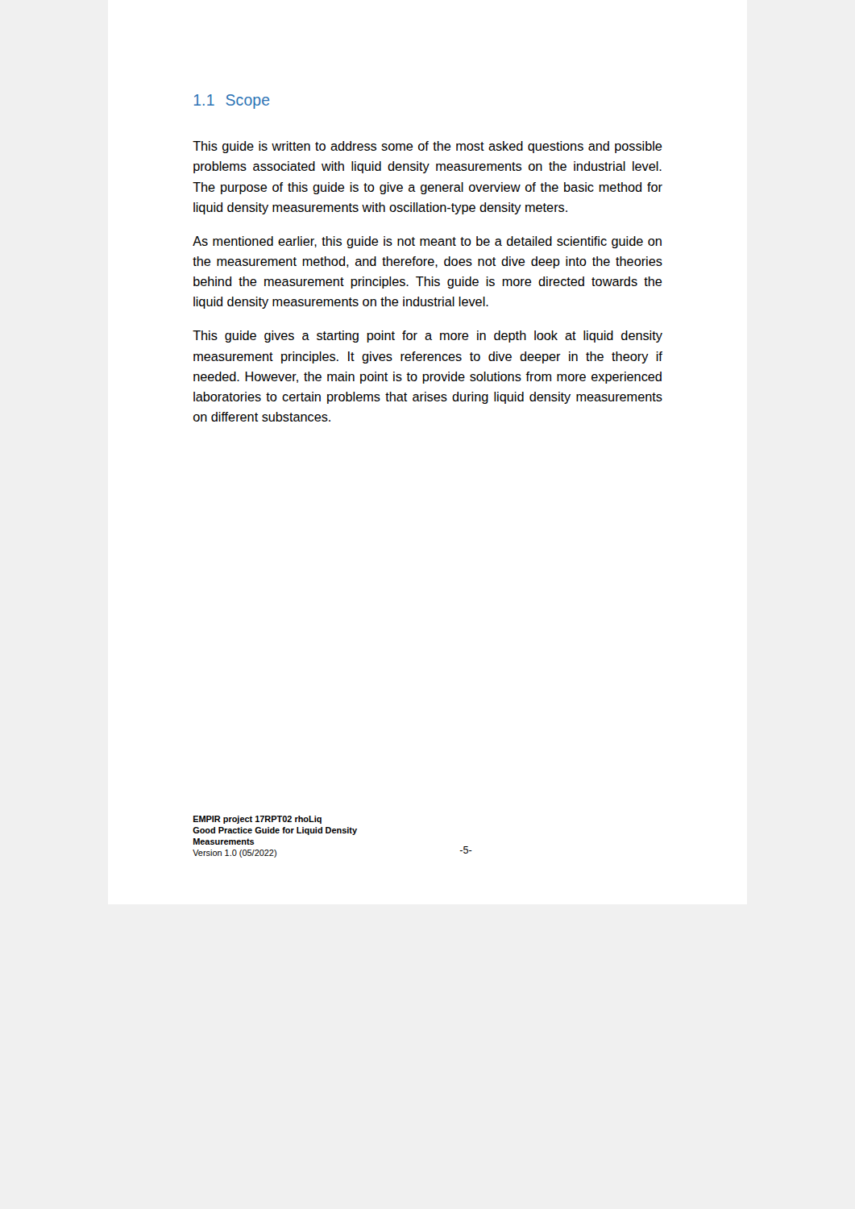1.1 Scope
This guide is written to address some of the most asked questions and possible problems associated with liquid density measurements on the industrial level. The purpose of this guide is to give a general overview of the basic method for liquid density measurements with oscillation-type density meters.
As mentioned earlier, this guide is not meant to be a detailed scientific guide on the measurement method, and therefore, does not dive deep into the theories behind the measurement principles. This guide is more directed towards the liquid density measurements on the industrial level.
This guide gives a starting point for a more in depth look at liquid density measurement principles. It gives references to dive deeper in the theory if needed. However, the main point is to provide solutions from more experienced laboratories to certain problems that arises during liquid density measurements on different substances.
EMPIR project 17RPT02 rhoLiq
Good Practice Guide for Liquid Density
Measurements
Version 1.0 (05/2022)
-5-